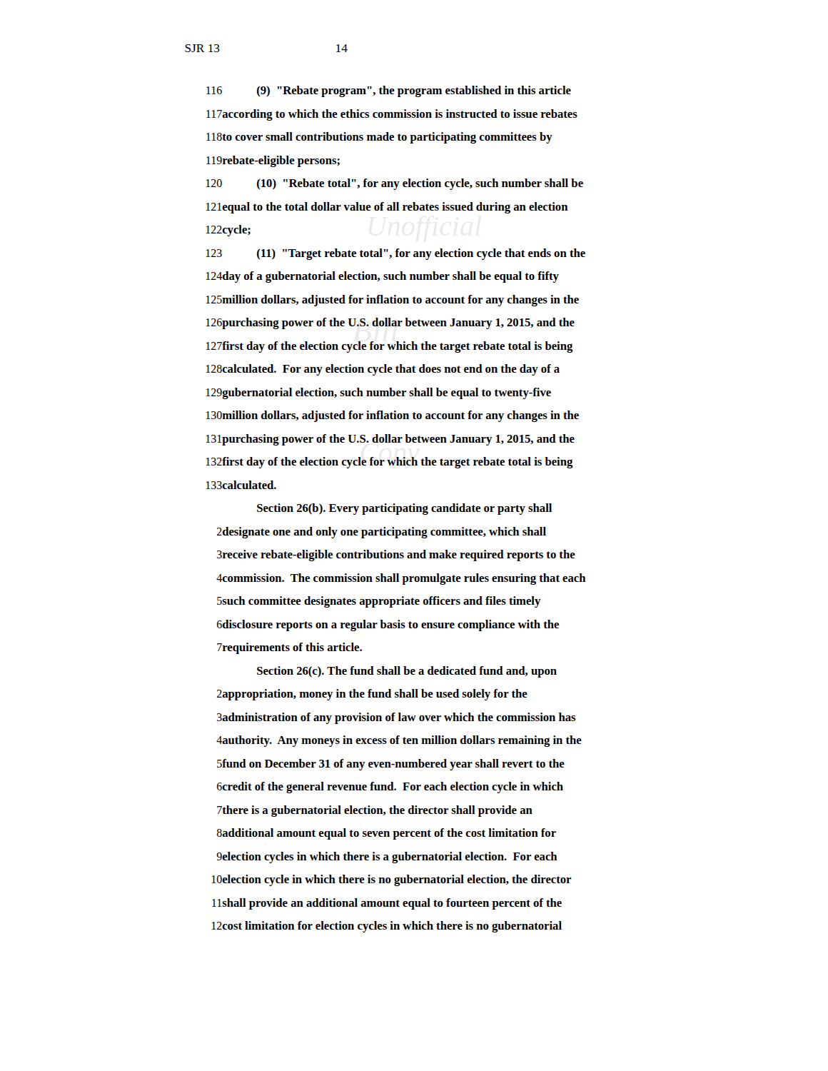SJR 13 14
Unofficial
Bill
Copy
| 116 | (9) "Rebate program", the program established in this article |
| 117 | according to which the ethics commission is instructed to issue rebates |
| 118 | to cover small contributions made to participating committees by |
| 119 | rebate-eligible persons; |
| 120 | (10) "Rebate total", for any election cycle, such number shall be |
| 121 | equal to the total dollar value of all rebates issued during an election |
| 122 | cycle; |
| 123 | (11) "Target rebate total", for any election cycle that ends on the |
| 124 | day of a gubernatorial election, such number shall be equal to fifty |
| 125 | million dollars, adjusted for inflation to account for any changes in the |
| 126 | purchasing power of the U.S. dollar between January 1, 2015, and the |
| 127 | first day of the election cycle for which the target rebate total is being |
| 128 | calculated. For any election cycle that does not end on the day of a |
| 129 | gubernatorial election, such number shall be equal to twenty-five |
| 130 | million dollars, adjusted for inflation to account for any changes in the |
| 131 | purchasing power of the U.S. dollar between January 1, 2015, and the |
| 132 | first day of the election cycle for which the target rebate total is being |
| 133 | calculated. |
| | Section 26(b). Every participating candidate or party shall |
| 2 | designate one and only one participating committee, which shall |
| 3 | receive rebate-eligible contributions and make required reports to the |
| 4 | commission. The commission shall promulgate rules ensuring that each |
| 5 | such committee designates appropriate officers and files timely |
| 6 | disclosure reports on a regular basis to ensure compliance with the |
| 7 | requirements of this article. |
| | Section 26(c). The fund shall be a dedicated fund and, upon |
| 2 | appropriation, money in the fund shall be used solely for the |
| 3 | administration of any provision of law over which the commission has |
| 4 | authority. Any moneys in excess of ten million dollars remaining in the |
| 5 | fund on December 31 of any even-numbered year shall revert to the |
| 6 | credit of the general revenue fund. For each election cycle in which |
| 7 | there is a gubernatorial election, the director shall provide an |
| 8 | additional amount equal to seven percent of the cost limitation for |
| 9 | election cycles in which there is a gubernatorial election. For each |
| 10 | election cycle in which there is no gubernatorial election, the director |
| 11 | shall provide an additional amount equal to fourteen percent of the |
| 12 | cost limitation for election cycles in which there is no gubernatorial |